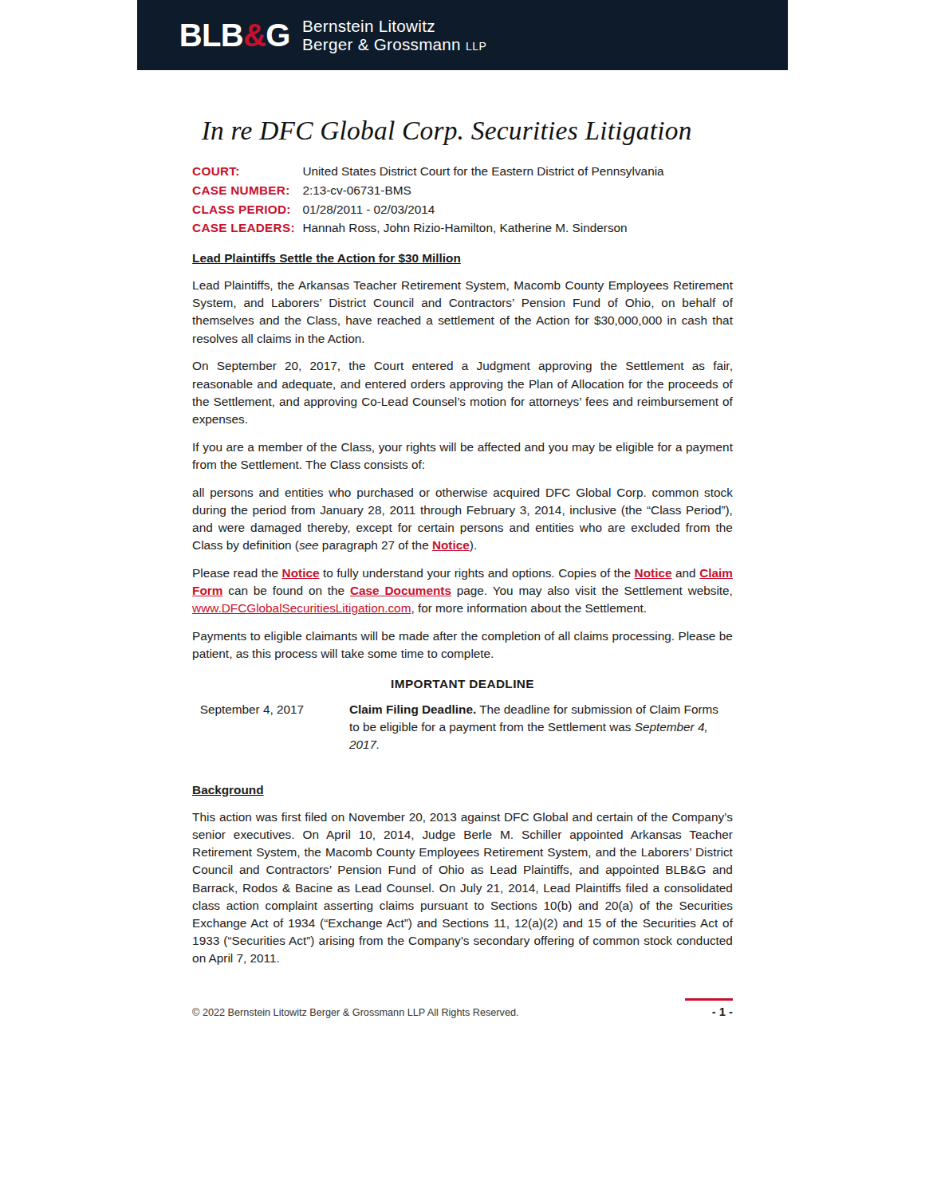BLB&G
Bernstein Litowitz
Berger & Grossmann LLP
In re DFC Global Corp. Securities Litigation
| COURT: | United States District Court for the Eastern District of Pennsylvania |
| CASE NUMBER: | 2:13-cv-06731-BMS |
| CLASS PERIOD: | 01/28/2011 - 02/03/2014 |
| CASE LEADERS: | Hannah Ross, John Rizio-Hamilton, Katherine M. Sinderson |
Lead Plaintiffs Settle the Action for $30 Million
Lead Plaintiffs, the Arkansas Teacher Retirement System, Macomb County Employees Retirement System, and Laborers’ District Council and Contractors’ Pension Fund of Ohio, on behalf of themselves and the Class, have reached a settlement of the Action for $30,000,000 in cash that resolves all claims in the Action.
On September 20, 2017, the Court entered a Judgment approving the Settlement as fair, reasonable and adequate, and entered orders approving the Plan of Allocation for the proceeds of the Settlement, and approving Co-Lead Counsel’s motion for attorneys’ fees and reimbursement of expenses.
If you are a member of the Class, your rights will be affected and you may be eligible for a payment from the Settlement. The Class consists of:
all persons and entities who purchased or otherwise acquired DFC Global Corp. common stock during the period from January 28, 2011 through February 3, 2014, inclusive (the “Class Period”), and were damaged thereby, except for certain persons and entities who are excluded from the Class by definition (see paragraph 27 of the Notice).
Please read the Notice to fully understand your rights and options. Copies of the Notice and Claim Form can be found on the Case Documents page. You may also visit the Settlement website, www.DFCGlobalSecuritiesLitigation.com, for more information about the Settlement.
Payments to eligible claimants will be made after the completion of all claims processing. Please be patient, as this process will take some time to complete.
IMPORTANT DEADLINE
| September 4, 2017 | Claim Filing Deadline. The deadline for submission of Claim Forms to be eligible for a payment from the Settlement was September 4, 2017. |
Background
This action was first filed on November 20, 2013 against DFC Global and certain of the Company’s senior executives. On April 10, 2014, Judge Berle M. Schiller appointed Arkansas Teacher Retirement System, the Macomb County Employees Retirement System, and the Laborers’ District Council and Contractors’ Pension Fund of Ohio as Lead Plaintiffs, and appointed BLB&G and Barrack, Rodos & Bacine as Lead Counsel. On July 21, 2014, Lead Plaintiffs filed a consolidated class action complaint asserting claims pursuant to Sections 10(b) and 20(a) of the Securities Exchange Act of 1934 (“Exchange Act”) and Sections 11, 12(a)(2) and 15 of the Securities Act of 1933 (“Securities Act”) arising from the Company’s secondary offering of common stock conducted on April 7, 2011.
© 2022 Bernstein Litowitz Berger & Grossmann LLP All Rights Reserved.
- 1 -